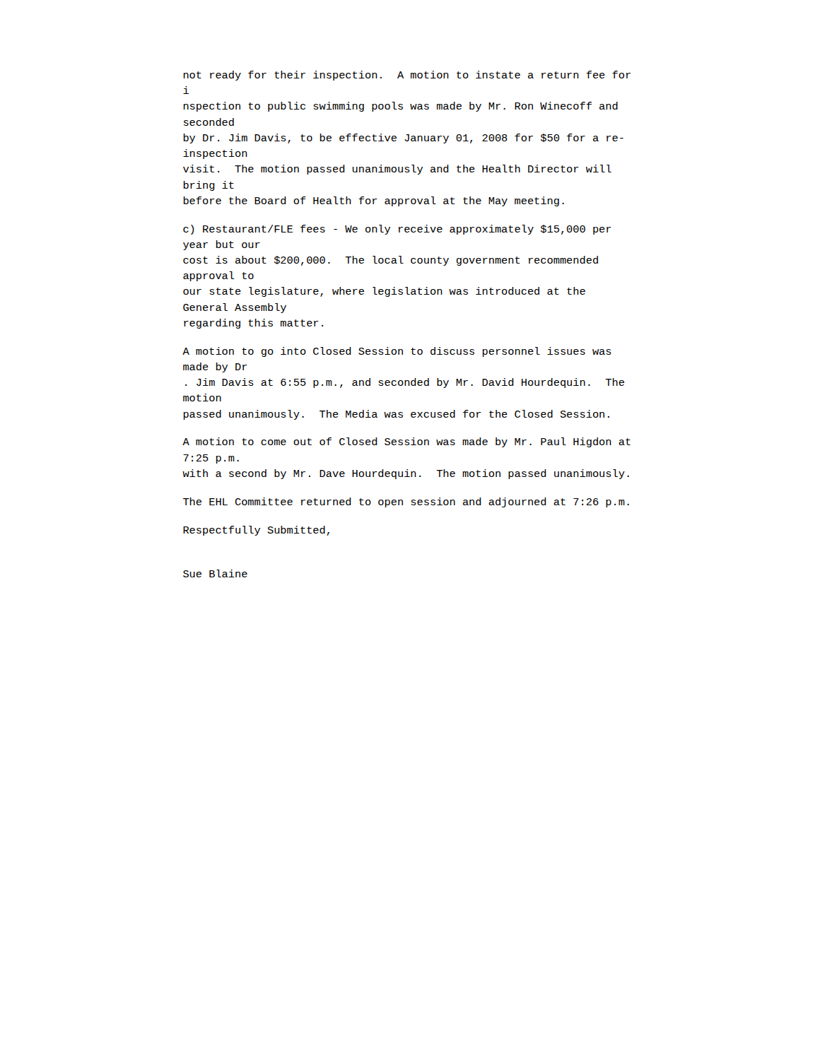not ready for their inspection. A motion to instate a return fee for i nspection to public swimming pools was made by Mr. Ron Winecoff and seconded by Dr. Jim Davis, to be effective January 01, 2008 for $50 for a re-inspection visit. The motion passed unanimously and the Health Director will bring it before the Board of Health for approval at the May meeting.
c) Restaurant/FLE fees - We only receive approximately $15,000 per year but our cost is about $200,000. The local county government recommended approval to our state legislature, where legislation was introduced at the General Assembly regarding this matter.
A motion to go into Closed Session to discuss personnel issues was made by Dr . Jim Davis at 6:55 p.m., and seconded by Mr. David Hourdequin. The motion passed unanimously. The Media was excused for the Closed Session.
A motion to come out of Closed Session was made by Mr. Paul Higdon at 7:25 p.m. with a second by Mr. Dave Hourdequin. The motion passed unanimously.
The EHL Committee returned to open session and adjourned at 7:26 p.m.
Respectfully Submitted,
Sue Blaine